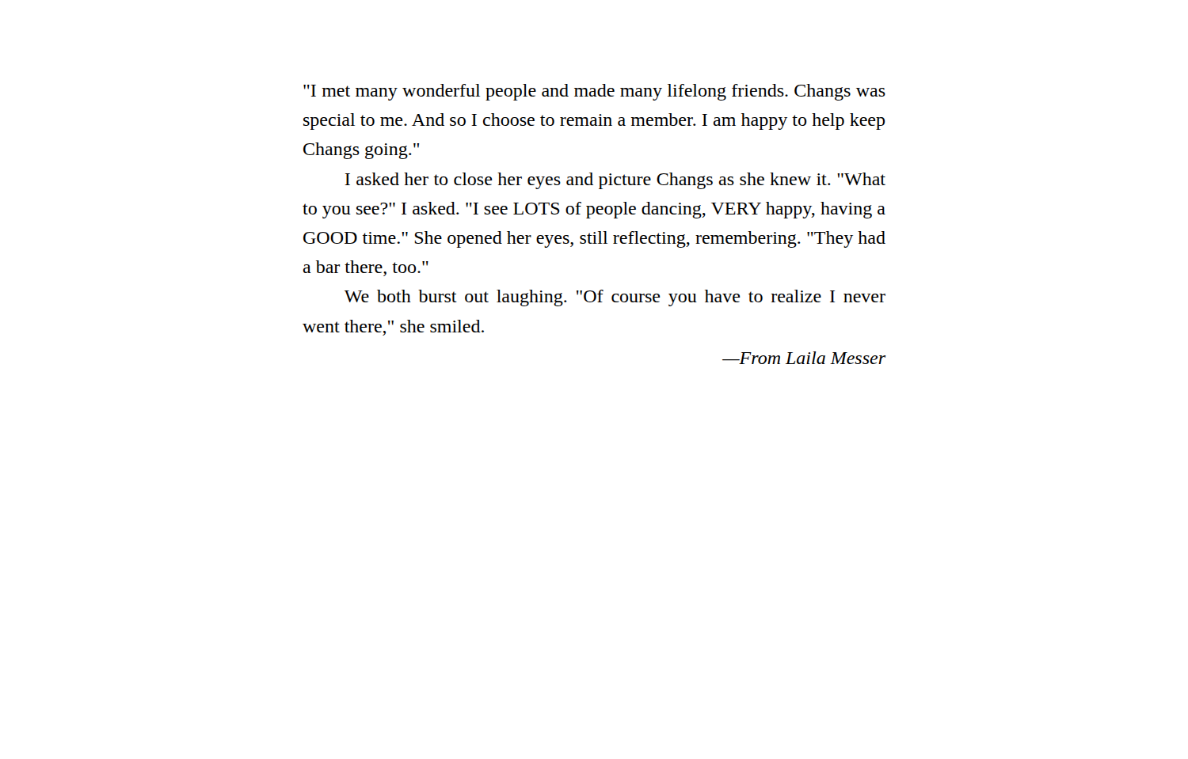"I met many wonderful people and made many lifelong friends. Changs was special to me. And so I choose to remain a member. I am happy to help keep Changs going."
I asked her to close her eyes and picture Changs as she knew it. "What to you see?" I asked. "I see LOTS of people dancing, VERY happy, having a GOOD time." She opened her eyes, still reflecting, remembering. "They had a bar there, too."
We both burst out laughing. "Of course you have to realize I never went there," she smiled.
—From Laila Messer